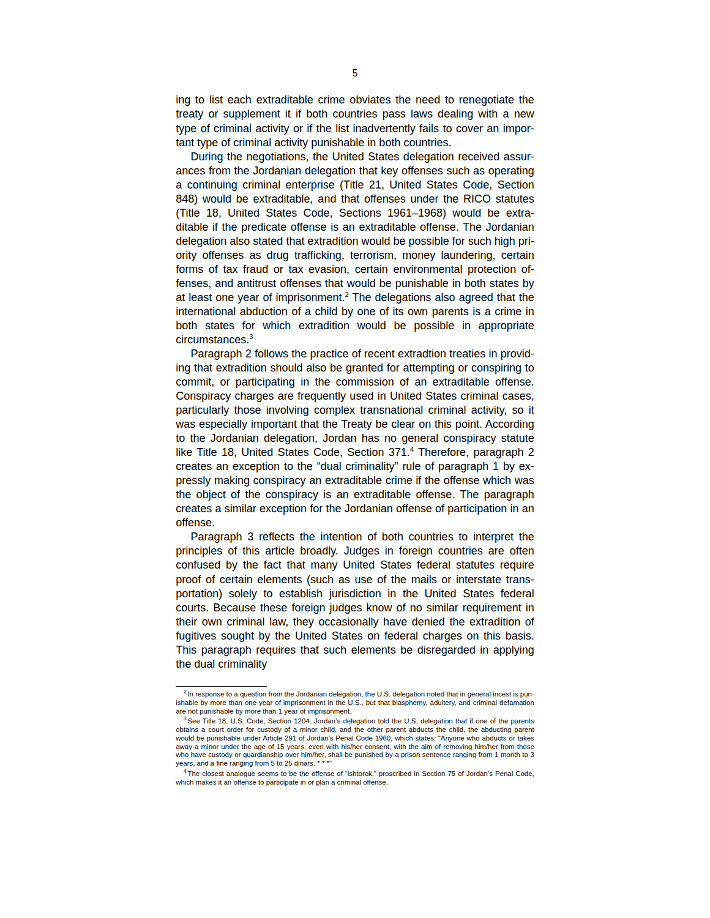5
ing to list each extraditable crime obviates the need to renegotiate the treaty or supplement it if both countries pass laws dealing with a new type of criminal activity or if the list inadvertently fails to cover an important type of criminal activity punishable in both countries.
During the negotiations, the United States delegation received assurances from the Jordanian delegation that key offenses such as operating a continuing criminal enterprise (Title 21, United States Code, Section 848) would be extraditable, and that offenses under the RICO statutes (Title 18, United States Code, Sections 1961–1968) would be extraditable if the predicate offense is an extraditable offense. The Jordanian delegation also stated that extradition would be possible for such high priority offenses as drug trafficking, terrorism, money laundering, certain forms of tax fraud or tax evasion, certain environmental protection offenses, and antitrust offenses that would be punishable in both states by at least one year of imprisonment.2 The delegations also agreed that the international abduction of a child by one of its own parents is a crime in both states for which extradition would be possible in appropriate circumstances.3
Paragraph 2 follows the practice of recent extradtion treaties in providing that extradition should also be granted for attempting or conspiring to commit, or participating in the commission of an extraditable offense. Conspiracy charges are frequently used in United States criminal cases, particularly those involving complex transnational criminal activity, so it was especially important that the Treaty be clear on this point. According to the Jordanian delegation, Jordan has no general conspiracy statute like Title 18, United States Code, Section 371.4 Therefore, paragraph 2 creates an exception to the “dual criminality” rule of paragraph 1 by expressly making conspiracy an extraditable crime if the offense which was the object of the conspiracy is an extraditable offense. The paragraph creates a similar exception for the Jordanian offense of participation in an offense.
Paragraph 3 reflects the intention of both countries to interpret the principles of this article broadly. Judges in foreign countries are often confused by the fact that many United States federal statutes require proof of certain elements (such as use of the mails or interstate transportation) solely to establish jurisdiction in the United States federal courts. Because these foreign judges know of no similar requirement in their own criminal law, they occasionally have denied the extradition of fugitives sought by the United States on federal charges on this basis. This paragraph requires that such elements be disregarded in applying the dual criminality
2In response to a question from the Jordanian delegation, the U.S. delegation noted that in general incest is punishable by more than one year of imprisonment in the U.S., but that blasphemy, adultery, and criminal defamation are not punishable by more than 1 year of imprisonment.
3See Title 18, U.S. Code, Section 1204. Jordan’s delegation told the U.S. delegation that if one of the parents obtains a court order for custody of a minor child, and the other parent abducts the child, the abducting parent would be punishable under Article 291 of Jordan’s Penal Code 1960, which states: “Anyone who abducts or takes away a minor under the age of 15 years, even with his/her consent, with the aim of removing him/her from those who have custody or guardianship over him/her, shall be punished by a prison sentence ranging from 1 month to 3 years, and a fine ranging from 5 to 25 dinars. * * *”
4The closest analogue seems to be the offense of “ishtorok,” proscribed in Section 75 of Jordan’s Penal Code, which makes it an offense to participate in or plan a criminal offense.